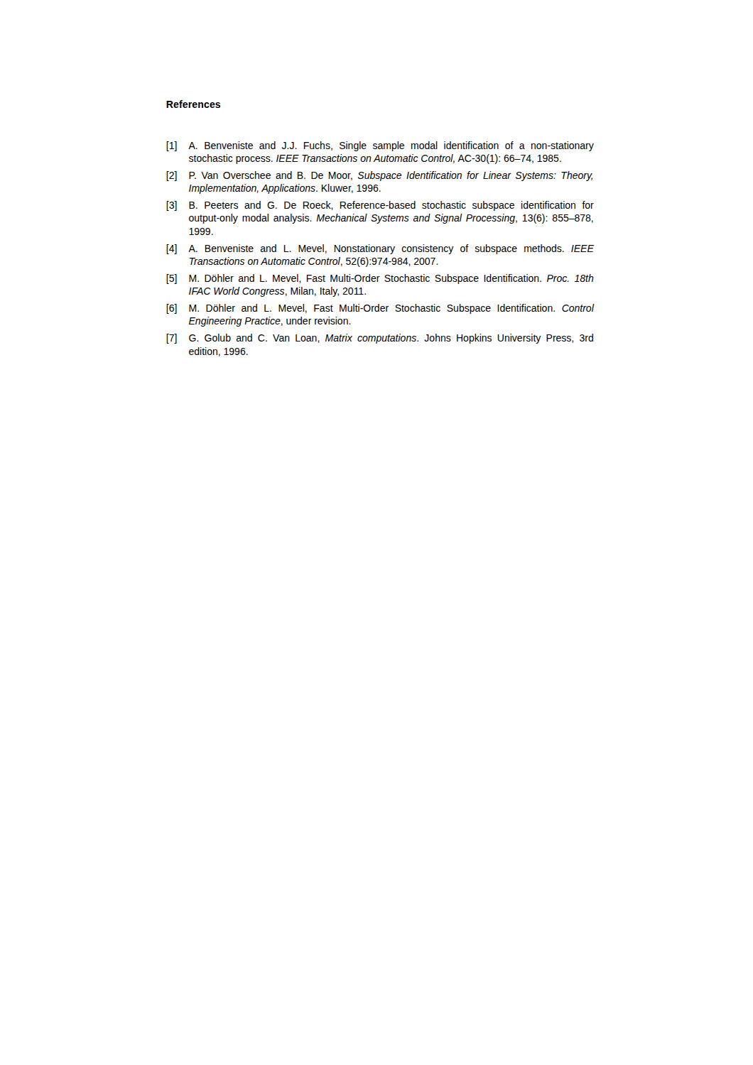References
[1] A. Benveniste and J.J. Fuchs, Single sample modal identification of a non-stationary stochastic process. IEEE Transactions on Automatic Control, AC-30(1): 66–74, 1985.
[2] P. Van Overschee and B. De Moor, Subspace Identification for Linear Systems: Theory, Implementation, Applications. Kluwer, 1996.
[3] B. Peeters and G. De Roeck, Reference-based stochastic subspace identification for output-only modal analysis. Mechanical Systems and Signal Processing, 13(6): 855–878, 1999.
[4] A. Benveniste and L. Mevel, Nonstationary consistency of subspace methods. IEEE Transactions on Automatic Control, 52(6):974-984, 2007.
[5] M. Döhler and L. Mevel, Fast Multi-Order Stochastic Subspace Identification. Proc. 18th IFAC World Congress, Milan, Italy, 2011.
[6] M. Döhler and L. Mevel, Fast Multi-Order Stochastic Subspace Identification. Control Engineering Practice, under revision.
[7] G. Golub and C. Van Loan, Matrix computations. Johns Hopkins University Press, 3rd edition, 1996.